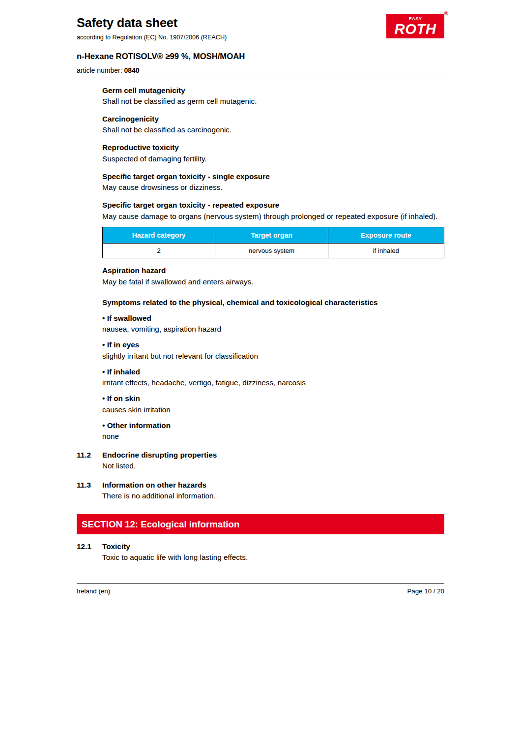® EASYROTH
Safety data sheet
according to Regulation (EC) No. 1907/2006 (REACH)
n-Hexane ROTISOLV® ≥99 %, MOSH/MOAH
article number: 0840
Germ cell mutagenicity
Shall not be classified as germ cell mutagenic.
Carcinogenicity
Shall not be classified as carcinogenic.
Reproductive toxicity
Suspected of damaging fertility.
Specific target organ toxicity - single exposure
May cause drowsiness or dizziness.
Specific target organ toxicity - repeated exposure
May cause damage to organs (nervous system) through prolonged or repeated exposure (if inhaled).
| Hazard category | Target organ | Exposure route |
| --- | --- | --- |
| 2 | nervous system | if inhaled |
Aspiration hazard
May be fatal if swallowed and enters airways.
Symptoms related to the physical, chemical and toxicological characteristics
• If swallowed
nausea, vomiting, aspiration hazard
• If in eyes
slightly irritant but not relevant for classification
• If inhaled
irritant effects, headache, vertigo, fatigue, dizziness, narcosis
• If on skin
causes skin irritation
• Other information
none
11.2 Endocrine disrupting properties
Not listed.
11.3 Information on other hazards
There is no additional information.
SECTION 12: Ecological information
12.1 Toxicity
Toxic to aquatic life with long lasting effects.
Ireland (en) Page 10 / 20